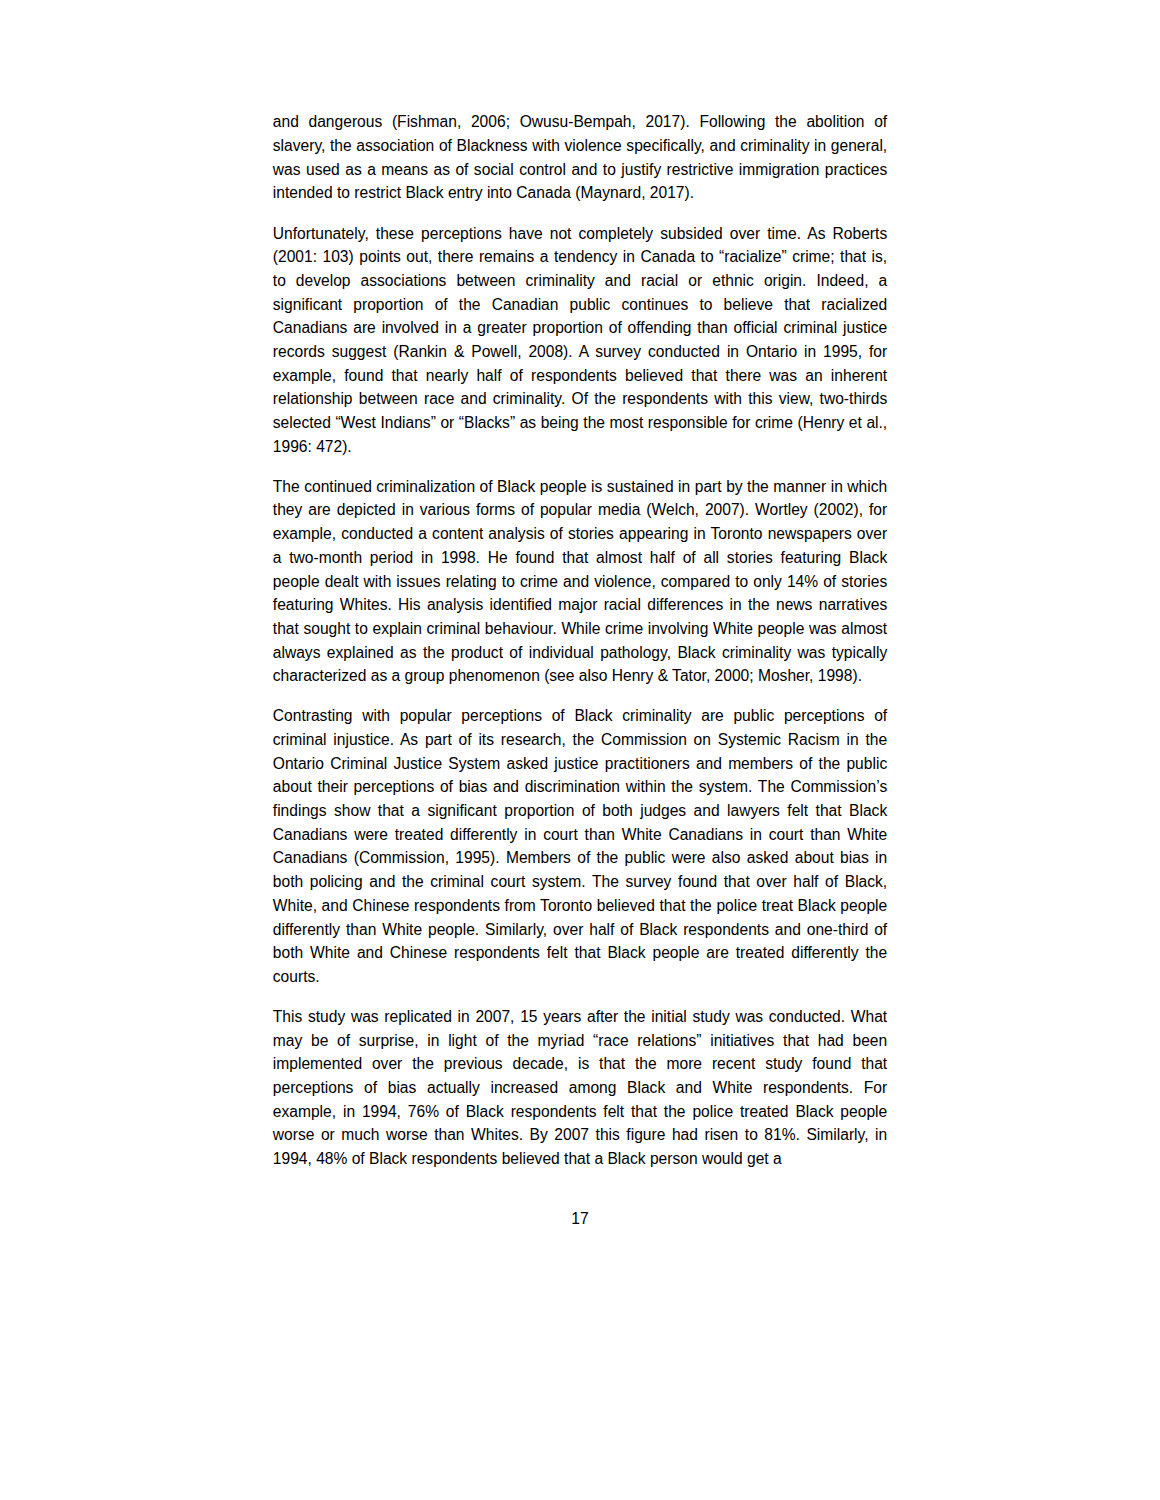and dangerous (Fishman, 2006; Owusu-Bempah, 2017). Following the abolition of slavery, the association of Blackness with violence specifically, and criminality in general, was used as a means as of social control and to justify restrictive immigration practices intended to restrict Black entry into Canada (Maynard, 2017).
Unfortunately, these perceptions have not completely subsided over time. As Roberts (2001: 103) points out, there remains a tendency in Canada to “racialize” crime; that is, to develop associations between criminality and racial or ethnic origin. Indeed, a significant proportion of the Canadian public continues to believe that racialized Canadians are involved in a greater proportion of offending than official criminal justice records suggest (Rankin & Powell, 2008). A survey conducted in Ontario in 1995, for example, found that nearly half of respondents believed that there was an inherent relationship between race and criminality. Of the respondents with this view, two-thirds selected “West Indians” or “Blacks” as being the most responsible for crime (Henry et al., 1996: 472).
The continued criminalization of Black people is sustained in part by the manner in which they are depicted in various forms of popular media (Welch, 2007). Wortley (2002), for example, conducted a content analysis of stories appearing in Toronto newspapers over a two-month period in 1998. He found that almost half of all stories featuring Black people dealt with issues relating to crime and violence, compared to only 14% of stories featuring Whites. His analysis identified major racial differences in the news narratives that sought to explain criminal behaviour. While crime involving White people was almost always explained as the product of individual pathology, Black criminality was typically characterized as a group phenomenon (see also Henry & Tator, 2000; Mosher, 1998).
Contrasting with popular perceptions of Black criminality are public perceptions of criminal injustice. As part of its research, the Commission on Systemic Racism in the Ontario Criminal Justice System asked justice practitioners and members of the public about their perceptions of bias and discrimination within the system. The Commission’s findings show that a significant proportion of both judges and lawyers felt that Black Canadians were treated differently in court than White Canadians in court than White Canadians (Commission, 1995). Members of the public were also asked about bias in both policing and the criminal court system. The survey found that over half of Black, White, and Chinese respondents from Toronto believed that the police treat Black people differently than White people. Similarly, over half of Black respondents and one-third of both White and Chinese respondents felt that Black people are treated differently the courts.
This study was replicated in 2007, 15 years after the initial study was conducted. What may be of surprise, in light of the myriad “race relations” initiatives that had been implemented over the previous decade, is that the more recent study found that perceptions of bias actually increased among Black and White respondents. For example, in 1994, 76% of Black respondents felt that the police treated Black people worse or much worse than Whites. By 2007 this figure had risen to 81%. Similarly, in 1994, 48% of Black respondents believed that a Black person would get a
17